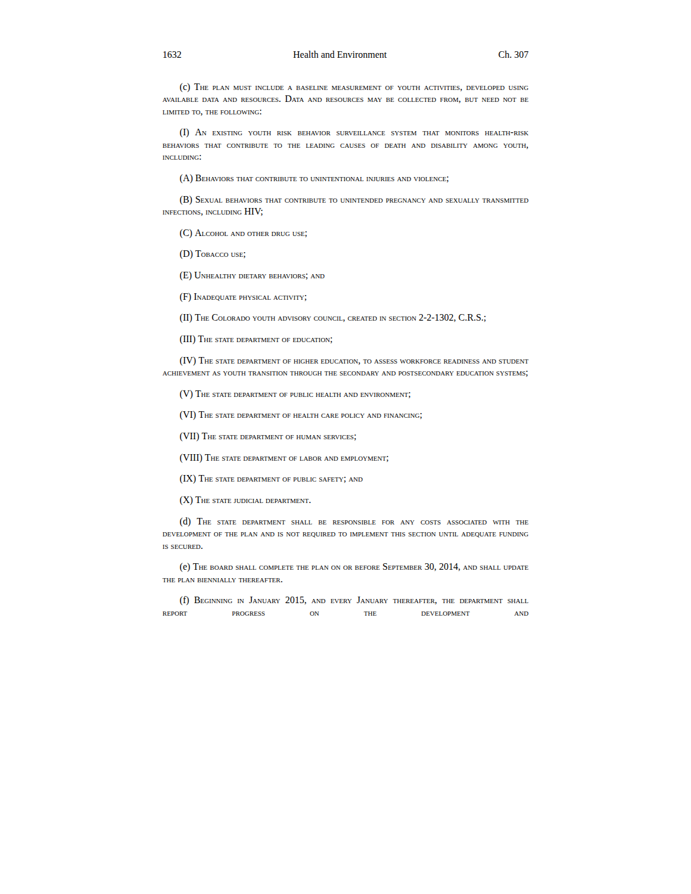1632 Health and Environment Ch. 307
(c) The plan must include a baseline measurement of youth activities, developed using available data and resources. Data and resources may be collected from, but need not be limited to, the following:
(I) An existing youth risk behavior surveillance system that monitors health-risk behaviors that contribute to the leading causes of death and disability among youth, including:
(A) Behaviors that contribute to unintentional injuries and violence;
(B) Sexual behaviors that contribute to unintended pregnancy and sexually transmitted infections, including HIV;
(C) Alcohol and other drug use;
(D) Tobacco use;
(E) Unhealthy dietary behaviors; and
(F) Inadequate physical activity;
(II) The Colorado youth advisory council, created in section 2-2-1302, C.R.S.;
(III) The state department of education;
(IV) The state department of higher education, to assess workforce readiness and student achievement as youth transition through the secondary and postsecondary education systems;
(V) The state department of public health and environment;
(VI) The state department of health care policy and financing;
(VII) The state department of human services;
(VIII) The state department of labor and employment;
(IX) The state department of public safety; and
(X) The state judicial department.
(d) The state department shall be responsible for any costs associated with the development of the plan and is not required to implement this section until adequate funding is secured.
(e) The board shall complete the plan on or before September 30, 2014, and shall update the plan biennially thereafter.
(f) Beginning in January 2015, and every January thereafter, the department shall report progress on the development and